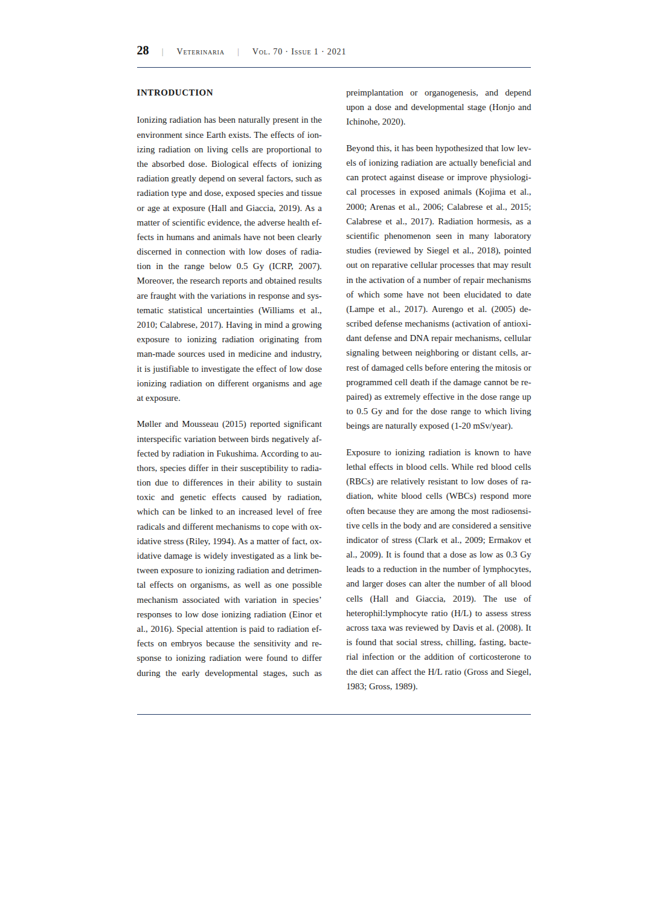28 | Veterinaria | Vol. 70 · Issue 1 · 2021
INTRODUCTION
Ionizing radiation has been naturally present in the environment since Earth exists. The effects of ionizing radiation on living cells are proportional to the absorbed dose. Biological effects of ionizing radiation greatly depend on several factors, such as radiation type and dose, exposed species and tissue or age at exposure (Hall and Giaccia, 2019). As a matter of scientific evidence, the adverse health effects in humans and animals have not been clearly discerned in connection with low doses of radiation in the range below 0.5 Gy (ICRP, 2007). Moreover, the research reports and obtained results are fraught with the variations in response and systematic statistical uncertainties (Williams et al., 2010; Calabrese, 2017). Having in mind a growing exposure to ionizing radiation originating from man-made sources used in medicine and industry, it is justifiable to investigate the effect of low dose ionizing radiation on different organisms and age at exposure.
Møller and Mousseau (2015) reported significant interspecific variation between birds negatively affected by radiation in Fukushima. According to authors, species differ in their susceptibility to radiation due to differences in their ability to sustain toxic and genetic effects caused by radiation, which can be linked to an increased level of free radicals and different mechanisms to cope with oxidative stress (Riley, 1994). As a matter of fact, oxidative damage is widely investigated as a link between exposure to ionizing radiation and detrimental effects on organisms, as well as one possible mechanism associated with variation in species’ responses to low dose ionizing radiation (Einor et al., 2016). Special attention is paid to radiation effects on embryos because the sensitivity and response to ionizing radiation were found to differ during the early developmental stages, such as preimplantation or organogenesis, and depend upon a dose and developmental stage (Honjo and Ichinohe, 2020).
Beyond this, it has been hypothesized that low levels of ionizing radiation are actually beneficial and can protect against disease or improve physiological processes in exposed animals (Kojima et al., 2000; Arenas et al., 2006; Calabrese et al., 2015; Calabrese et al., 2017). Radiation hormesis, as a scientific phenomenon seen in many laboratory studies (reviewed by Siegel et al., 2018), pointed out on reparative cellular processes that may result in the activation of a number of repair mechanisms of which some have not been elucidated to date (Lampe et al., 2017). Aurengo et al. (2005) described defense mechanisms (activation of antioxidant defense and DNA repair mechanisms, cellular signaling between neighboring or distant cells, arrest of damaged cells before entering the mitosis or programmed cell death if the damage cannot be repaired) as extremely effective in the dose range up to 0.5 Gy and for the dose range to which living beings are naturally exposed (1-20 mSv/year).
Exposure to ionizing radiation is known to have lethal effects in blood cells. While red blood cells (RBCs) are relatively resistant to low doses of radiation, white blood cells (WBCs) respond more often because they are among the most radiosensitive cells in the body and are considered a sensitive indicator of stress (Clark et al., 2009; Ermakov et al., 2009). It is found that a dose as low as 0.3 Gy leads to a reduction in the number of lymphocytes, and larger doses can alter the number of all blood cells (Hall and Giaccia, 2019). The use of heterophil:lymphocyte ratio (H/L) to assess stress across taxa was reviewed by Davis et al. (2008). It is found that social stress, chilling, fasting, bacterial infection or the addition of corticosterone to the diet can affect the H/L ratio (Gross and Siegel, 1983; Gross, 1989).